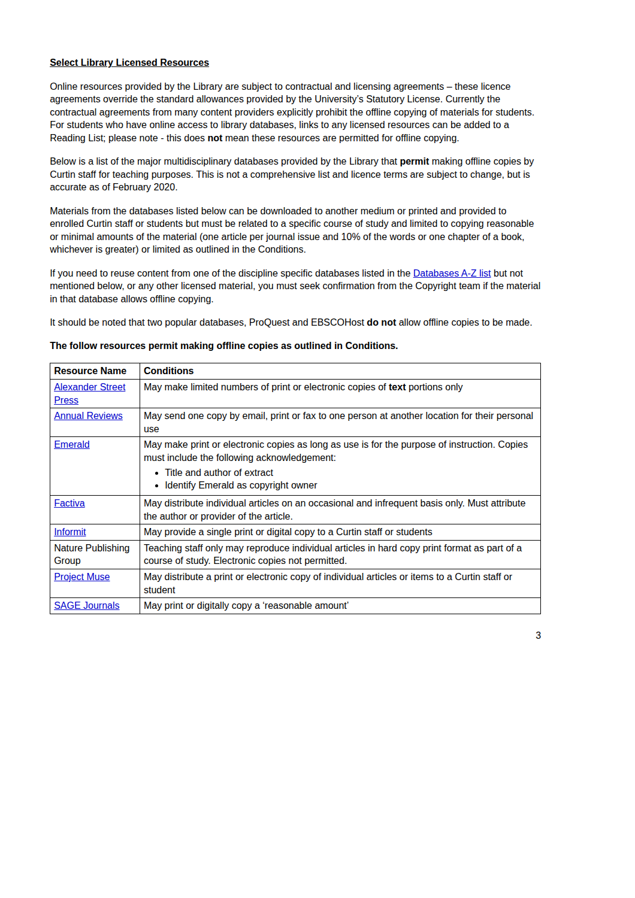Select Library Licensed Resources
Online resources provided by the Library are subject to contractual and licensing agreements – these licence agreements override the standard allowances provided by the University’s Statutory License. Currently the contractual agreements from many content providers explicitly prohibit the offline copying of materials for students.
For students who have online access to library databases, links to any licensed resources can be added to a Reading List; please note - this does not mean these resources are permitted for offline copying.
Below is a list of the major multidisciplinary databases provided by the Library that permit making offline copies by Curtin staff for teaching purposes. This is not a comprehensive list and licence terms are subject to change, but is accurate as of February 2020.
Materials from the databases listed below can be downloaded to another medium or printed and provided to enrolled Curtin staff or students but must be related to a specific course of study and limited to copying reasonable or minimal amounts of the material (one article per journal issue and 10% of the words or one chapter of a book, whichever is greater) or limited as outlined in the Conditions.
If you need to reuse content from one of the discipline specific databases listed in the Databases A-Z list but not mentioned below, or any other licensed material, you must seek confirmation from the Copyright team if the material in that database allows offline copying.
It should be noted that two popular databases, ProQuest and EBSCOHost do not allow offline copies to be made.
The follow resources permit making offline copies as outlined in Conditions.
| Resource Name | Conditions |
| --- | --- |
| Alexander Street Press | May make limited numbers of print or electronic copies of text portions only |
| Annual Reviews | May send one copy by email, print or fax to one person at another location for their personal use |
| Emerald | May make print or electronic copies as long as use is for the purpose of instruction. Copies must include the following acknowledgement: Title and author of extract Identify Emerald as copyright owner |
| Factiva | May distribute individual articles on an occasional and infrequent basis only. Must attribute the author or provider of the article. |
| Informit | May provide a single print or digital copy to a Curtin staff or students |
| Nature Publishing Group | Teaching staff only may reproduce individual articles in hard copy print format as part of a course of study. Electronic copies not permitted. |
| Project Muse | May distribute a print or electronic copy of individual articles or items to a Curtin staff or student |
| SAGE Journals | May print or digitally copy a ‘reasonable amount’ |
3